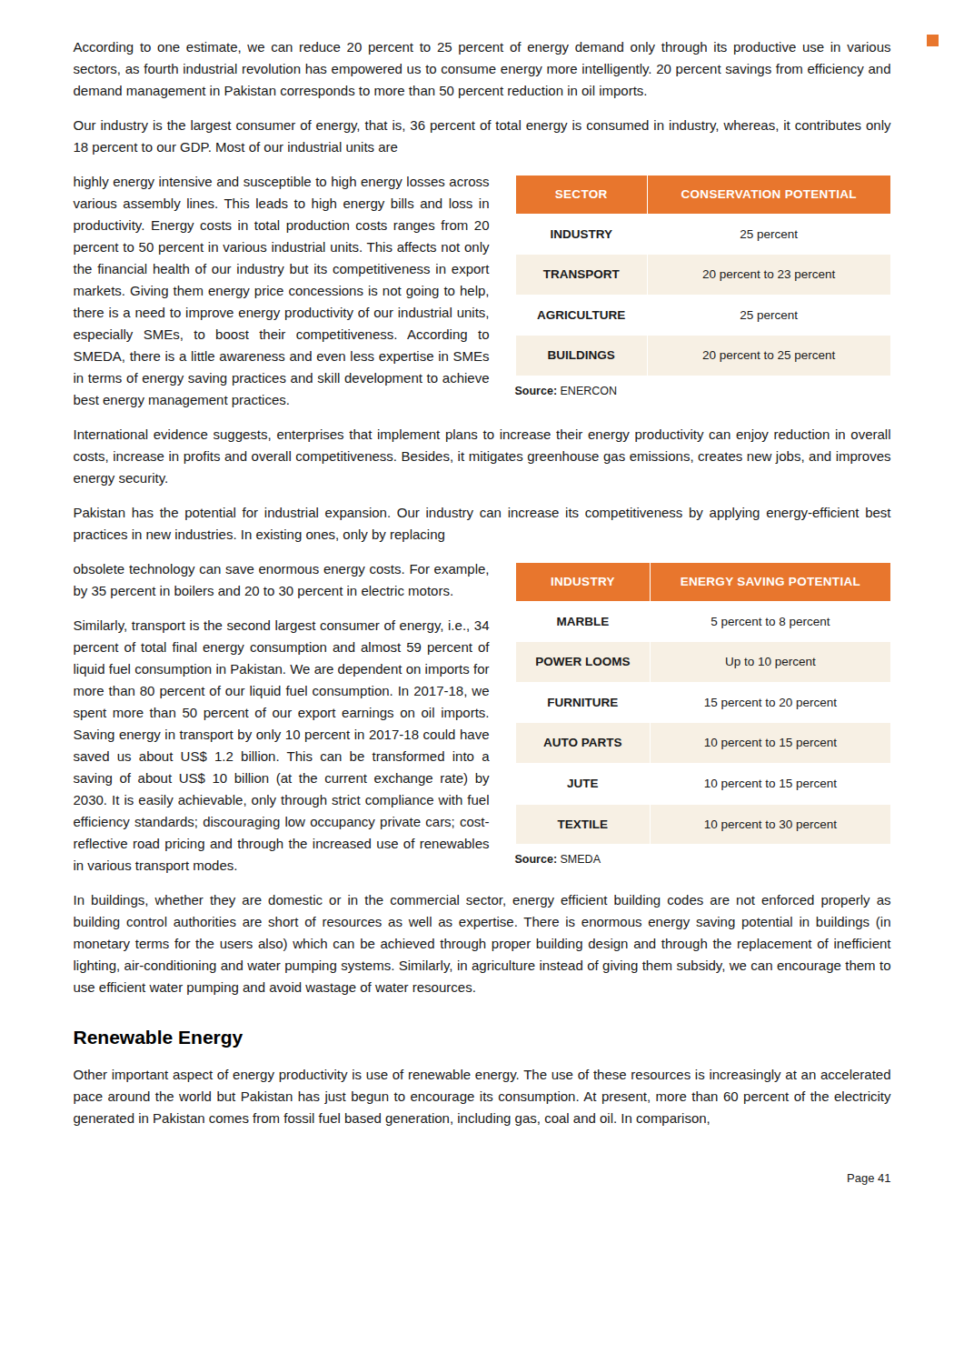According to one estimate, we can reduce 20 percent to 25 percent of energy demand only through its productive use in various sectors, as fourth industrial revolution has empowered us to consume energy more intelligently. 20 percent savings from efficiency and demand management in Pakistan corresponds to more than 50 percent reduction in oil imports.
Our industry is the largest consumer of energy, that is, 36 percent of total energy is consumed in industry, whereas, it contributes only 18 percent to our GDP. Most of our industrial units are
| SECTOR | CONSERVATION POTENTIAL |
| --- | --- |
| INDUSTRY | 25 percent |
| TRANSPORT | 20 percent to 23 percent |
| AGRICULTURE | 25 percent |
| BUILDINGS | 20 percent to 25 percent |
Source: ENERCON
highly energy intensive and susceptible to high energy losses across various assembly lines. This leads to high energy bills and loss in productivity. Energy costs in total production costs ranges from 20 percent to 50 percent in various industrial units. This affects not only the financial health of our industry but its competitiveness in export markets. Giving them energy price concessions is not going to help, there is a need to improve energy productivity of our industrial units, especially SMEs, to boost their competitiveness. According to SMEDA, there is a little awareness and even less expertise in SMEs in terms of energy saving practices and skill development to achieve best energy management practices.
International evidence suggests, enterprises that implement plans to increase their energy productivity can enjoy reduction in overall costs, increase in profits and overall competitiveness. Besides, it mitigates greenhouse gas emissions, creates new jobs, and improves energy security.
Pakistan has the potential for industrial expansion. Our industry can increase its competitiveness by applying energy-efficient best practices in new industries. In existing ones, only by replacing
| INDUSTRY | ENERGY SAVING POTENTIAL |
| --- | --- |
| MARBLE | 5 percent to 8 percent |
| POWER LOOMS | Up to 10 percent |
| FURNITURE | 15 percent to 20 percent |
| AUTO PARTS | 10 percent to 15 percent |
| JUTE | 10 percent to 15 percent |
| TEXTILE | 10 percent to 30 percent |
Source: SMEDA
obsolete technology can save enormous energy costs. For example, by 35 percent in boilers and 20 to 30 percent in electric motors.
Similarly, transport is the second largest consumer of energy, i.e., 34 percent of total final energy consumption and almost 59 percent of liquid fuel consumption in Pakistan. We are dependent on imports for more than 80 percent of our liquid fuel consumption. In 2017-18, we spent more than 50 percent of our export earnings on oil imports. Saving energy in transport by only 10 percent in 2017-18 could have saved us about US$ 1.2 billion. This can be transformed into a saving of about US$ 10 billion (at the current exchange rate) by 2030. It is easily achievable, only through strict compliance with fuel efficiency standards; discouraging low occupancy private cars; cost-reflective road pricing and through the increased use of renewables in various transport modes.
In buildings, whether they are domestic or in the commercial sector, energy efficient building codes are not enforced properly as building control authorities are short of resources as well as expertise. There is enormous energy saving potential in buildings (in monetary terms for the users also) which can be achieved through proper building design and through the replacement of inefficient lighting, air-conditioning and water pumping systems. Similarly, in agriculture instead of giving them subsidy, we can encourage them to use efficient water pumping and avoid wastage of water resources.
Renewable Energy
Other important aspect of energy productivity is use of renewable energy. The use of these resources is increasingly at an accelerated pace around the world but Pakistan has just begun to encourage its consumption. At present, more than 60 percent of the electricity generated in Pakistan comes from fossil fuel based generation, including gas, coal and oil. In comparison,
Page 41